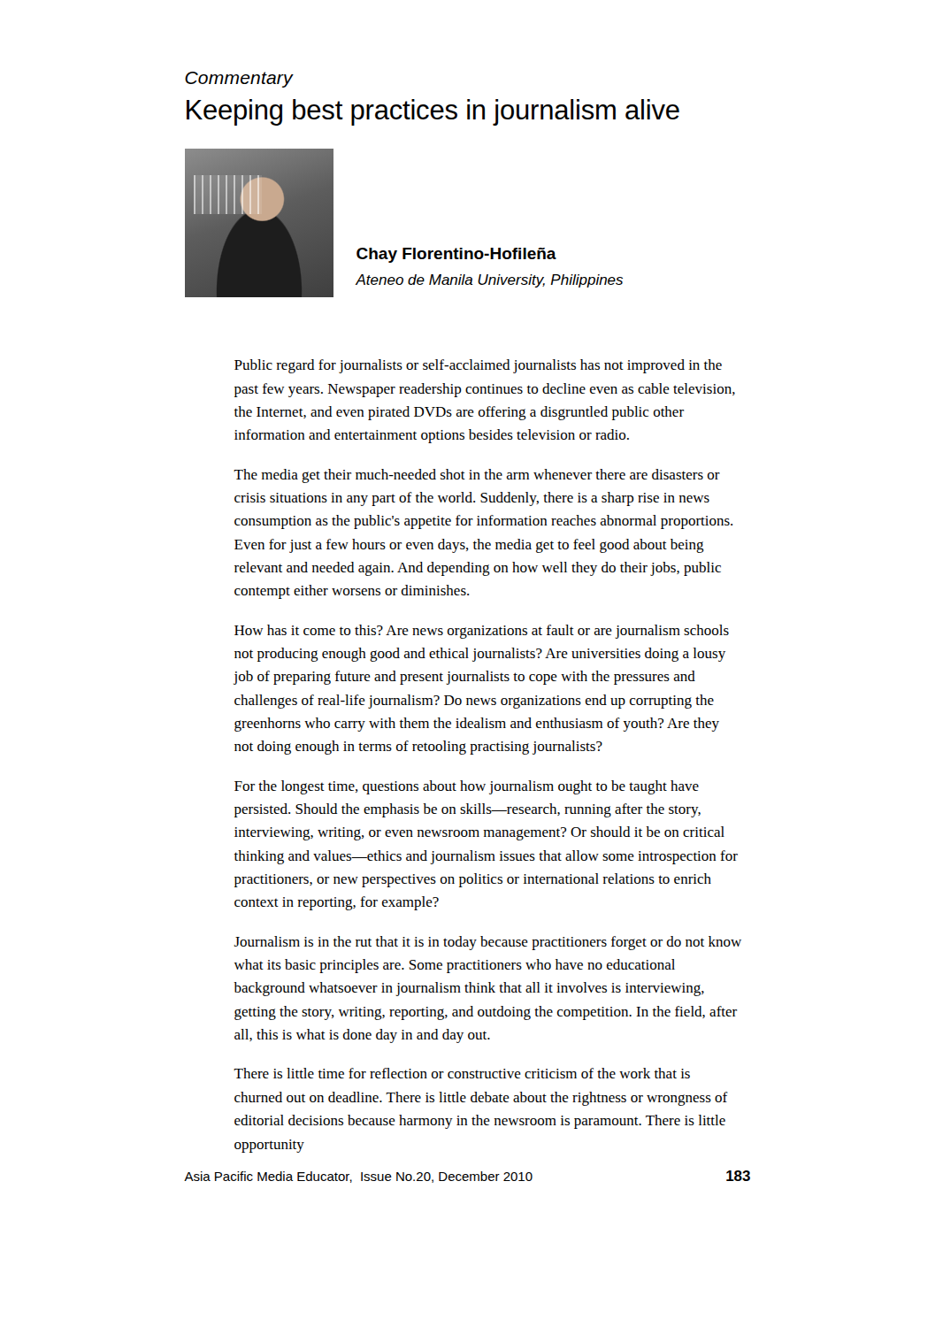Commentary
Keeping best practices in journalism alive
Chay Florentino-Hofileña
Ateneo de Manila University, Philippines
Public regard for journalists or self-acclaimed journalists has not improved in the past few years. Newspaper readership continues to decline even as cable television, the Internet, and even pirated DVDs are offering a disgruntled public other information and entertainment options besides television or radio.
The media get their much-needed shot in the arm whenever there are disasters or crisis situations in any part of the world. Suddenly, there is a sharp rise in news consumption as the public's appetite for information reaches abnormal proportions. Even for just a few hours or even days, the media get to feel good about being relevant and needed again. And depending on how well they do their jobs, public contempt either worsens or diminishes.
How has it come to this? Are news organizations at fault or are journalism schools not producing enough good and ethical journalists? Are universities doing a lousy job of preparing future and present journalists to cope with the pressures and challenges of real-life journalism? Do news organizations end up corrupting the greenhorns who carry with them the idealism and enthusiasm of youth? Are they not doing enough in terms of retooling practising journalists?
For the longest time, questions about how journalism ought to be taught have persisted. Should the emphasis be on skills—research, running after the story, interviewing, writing, or even newsroom management? Or should it be on critical thinking and values—ethics and journalism issues that allow some introspection for practitioners, or new perspectives on politics or international relations to enrich context in reporting, for example?
Journalism is in the rut that it is in today because practitioners forget or do not know what its basic principles are. Some practitioners who have no educational background whatsoever in journalism think that all it involves is interviewing, getting the story, writing, reporting, and outdoing the competition. In the field, after all, this is what is done day in and day out.
There is little time for reflection or constructive criticism of the work that is churned out on deadline. There is little debate about the rightness or wrongness of editorial decisions because harmony in the newsroom is paramount. There is little opportunity
Asia Pacific Media Educator, Issue No.20, December 2010 183